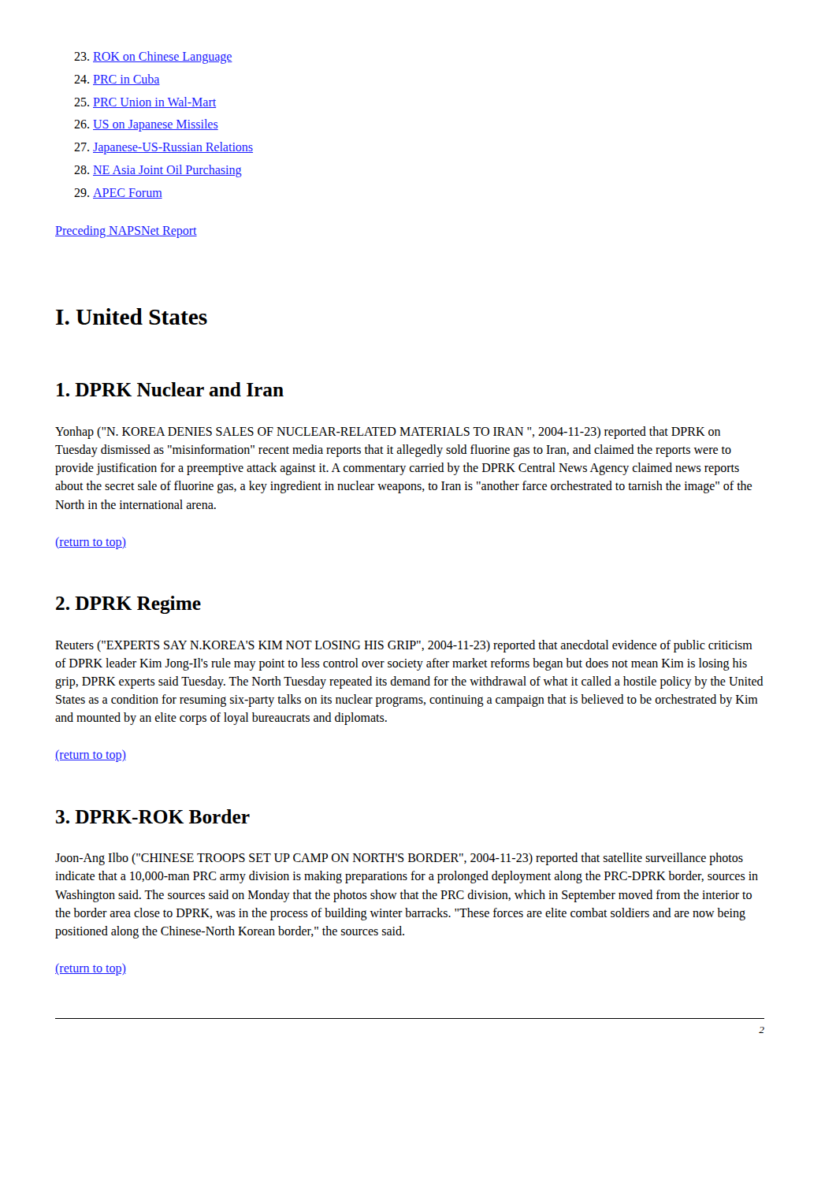ROK on Chinese Language
PRC in Cuba
PRC Union in Wal-Mart
US on Japanese Missiles
Japanese-US-Russian Relations
NE Asia Joint Oil Purchasing
APEC Forum
Preceding NAPSNet Report
I. United States
1. DPRK Nuclear and Iran
Yonhap ("N. KOREA DENIES SALES OF NUCLEAR-RELATED MATERIALS TO IRAN ", 2004-11-23) reported that DPRK on Tuesday dismissed as "misinformation" recent media reports that it allegedly sold fluorine gas to Iran, and claimed the reports were to provide justification for a preemptive attack against it. A commentary carried by the DPRK Central News Agency claimed news reports about the secret sale of fluorine gas, a key ingredient in nuclear weapons, to Iran is "another farce orchestrated to tarnish the image" of the North in the international arena.
(return to top)
2. DPRK Regime
Reuters ("EXPERTS SAY N.KOREA'S KIM NOT LOSING HIS GRIP", 2004-11-23) reported that anecdotal evidence of public criticism of DPRK leader Kim Jong-Il's rule may point to less control over society after market reforms began but does not mean Kim is losing his grip, DPRK experts said Tuesday. The North Tuesday repeated its demand for the withdrawal of what it called a hostile policy by the United States as a condition for resuming six-party talks on its nuclear programs, continuing a campaign that is believed to be orchestrated by Kim and mounted by an elite corps of loyal bureaucrats and diplomats.
(return to top)
3. DPRK-ROK Border
Joon-Ang Ilbo ("CHINESE TROOPS SET UP CAMP ON NORTH'S BORDER", 2004-11-23) reported that satellite surveillance photos indicate that a 10,000-man PRC army division is making preparations for a prolonged deployment along the PRC-DPRK border, sources in Washington said. The sources said on Monday that the photos show that the PRC division, which in September moved from the interior to the border area close to DPRK, was in the process of building winter barracks. "These forces are elite combat soldiers and are now being positioned along the Chinese-North Korean border," the sources said.
(return to top)
2